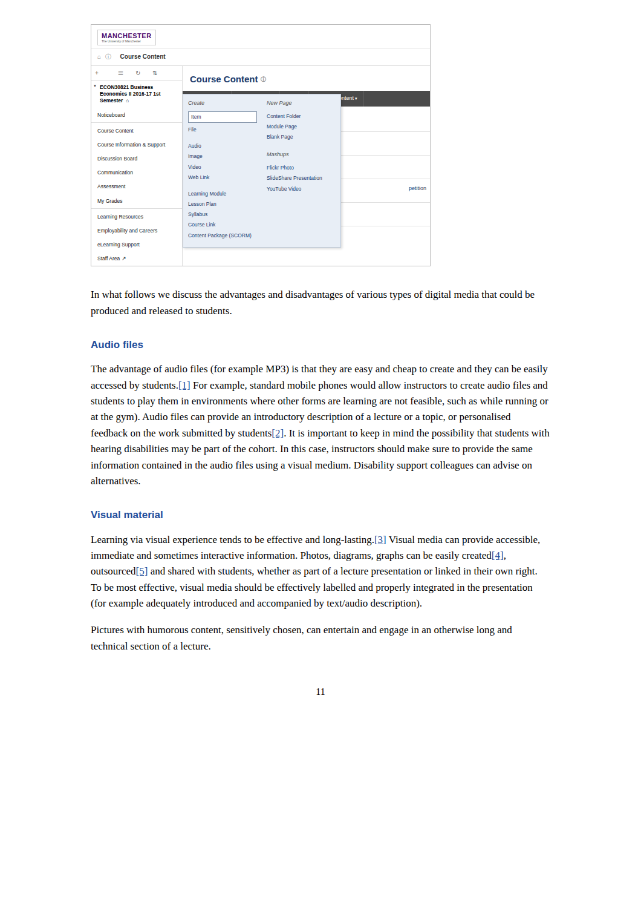MANCHESTER The University of Manchester
⌂ ⓘ Course Content
+ ☰ ↻ ⇅
ECON30821 Business Economics II 2016-17 1st Semester ⌂
Noticeboard
Course Content
Course Information & Support
Discussion Board
Communication
Assessment
My Grades
Learning Resources
Employability and Careers
eLearning Support
Staff Area ↗
Course Content ⓘ
Build Content
Assessments
Tools
Partner Content
Create
Item
File
Audio
Image
Video
Web Link
Learning Module
Lesson Plan
Syllabus
Course Link
Content Package (SCORM)
New Page
Content Folder
Module Page
Blank Page
Mashups
Flickr Photo
SlideShare Presentation
YouTube Video
petition
In what follows we discuss the advantages and disadvantages of various types of digital media that could be produced and released to students.
Audio files
The advantage of audio files (for example MP3) is that they are easy and cheap to create and they can be easily accessed by students.[1] For example, standard mobile phones would allow instructors to create audio files and students to play them in environments where other forms are learning are not feasible, such as while running or at the gym). Audio files can provide an introductory description of a lecture or a topic, or personalised feedback on the work submitted by students[2]. It is important to keep in mind the possibility that students with hearing disabilities may be part of the cohort. In this case, instructors should make sure to provide the same information contained in the audio files using a visual medium. Disability support colleagues can advise on alternatives.
Visual material
Learning via visual experience tends to be effective and long-lasting.[3] Visual media can provide accessible, immediate and sometimes interactive information. Photos, diagrams, graphs can be easily created[4], outsourced[5] and shared with students, whether as part of a lecture presentation or linked in their own right. To be most effective, visual media should be effectively labelled and properly integrated in the presentation (for example adequately introduced and accompanied by text/audio description).
Pictures with humorous content, sensitively chosen, can entertain and engage in an otherwise long and technical section of a lecture.
11